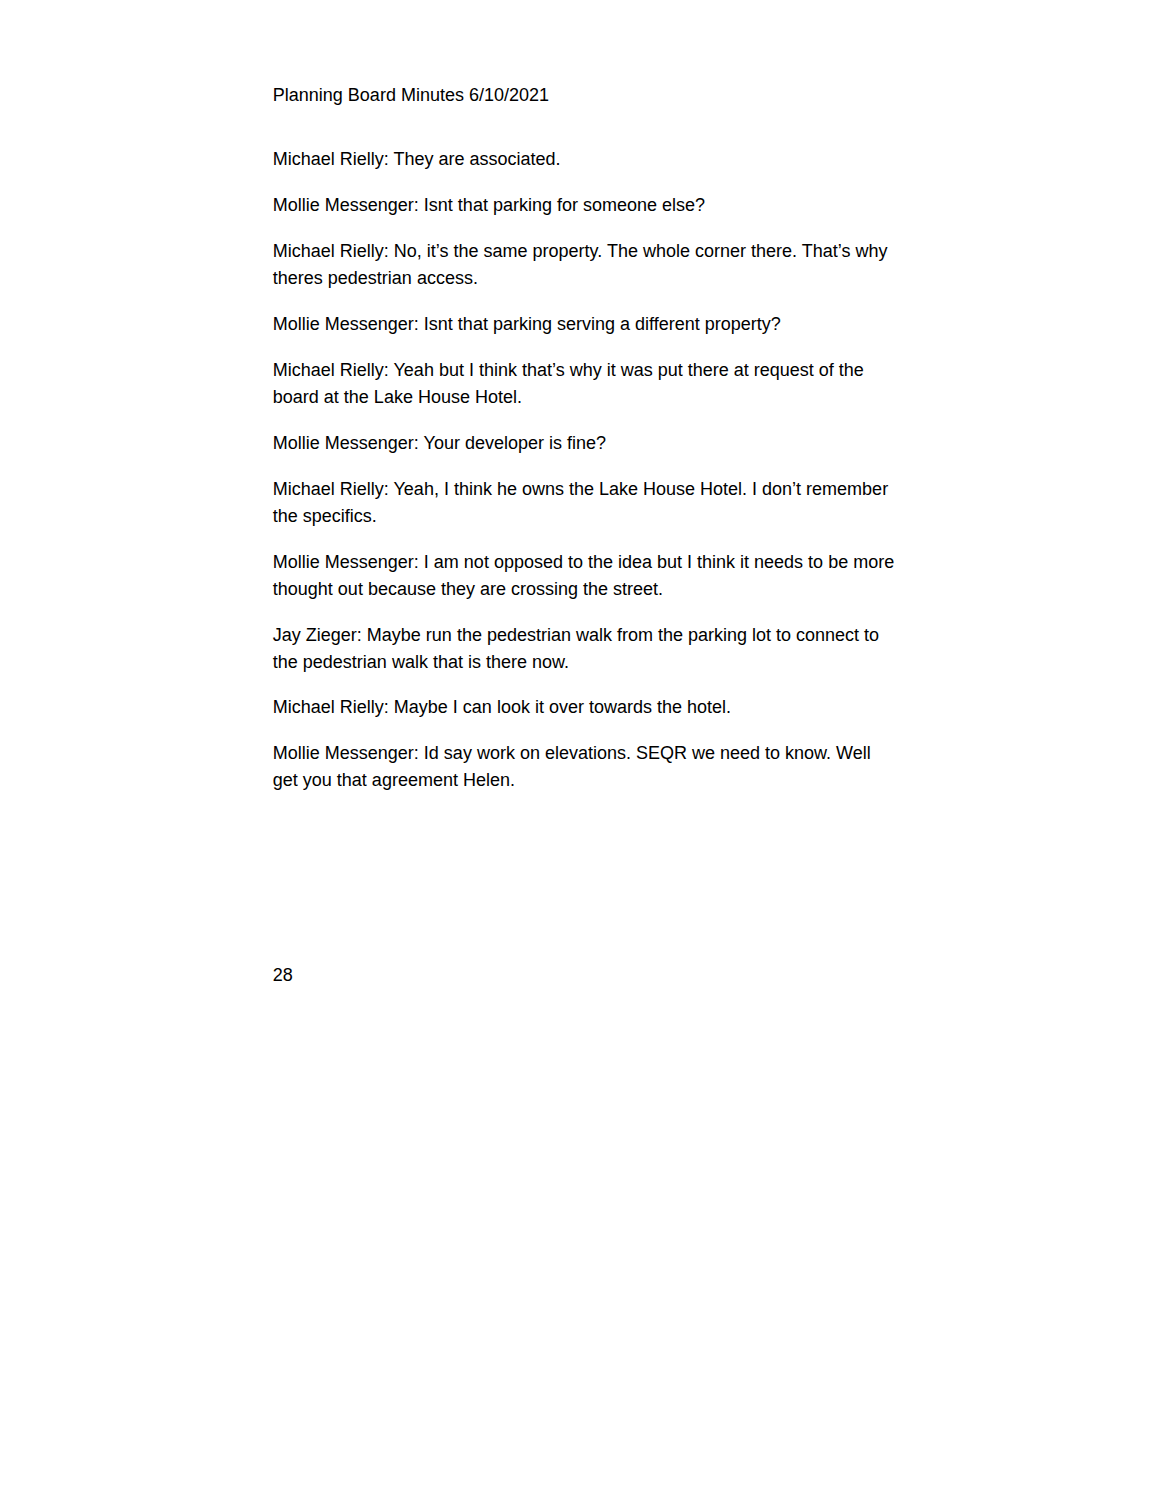Planning Board Minutes 6/10/2021
Michael Rielly: They are associated.
Mollie Messenger: Isnt that parking for someone else?
Michael Rielly: No, it’s the same property. The whole corner there. That’s why theres pedestrian access.
Mollie Messenger: Isnt that parking serving a different property?
Michael Rielly: Yeah but I think that’s why it was put there at request of the board at the Lake House Hotel.
Mollie Messenger: Your developer is fine?
Michael Rielly: Yeah, I think he owns the Lake House Hotel. I don’t remember the specifics.
Mollie Messenger: I am not opposed to the idea but I think it needs to be more thought out because they are crossing the street.
Jay Zieger: Maybe run the pedestrian walk from the parking lot to connect to the pedestrian walk that is there now.
Michael Rielly: Maybe I can look it over towards the hotel.
Mollie Messenger: Id say work on elevations. SEQR we need to know. Well get you that agreement Helen.
28